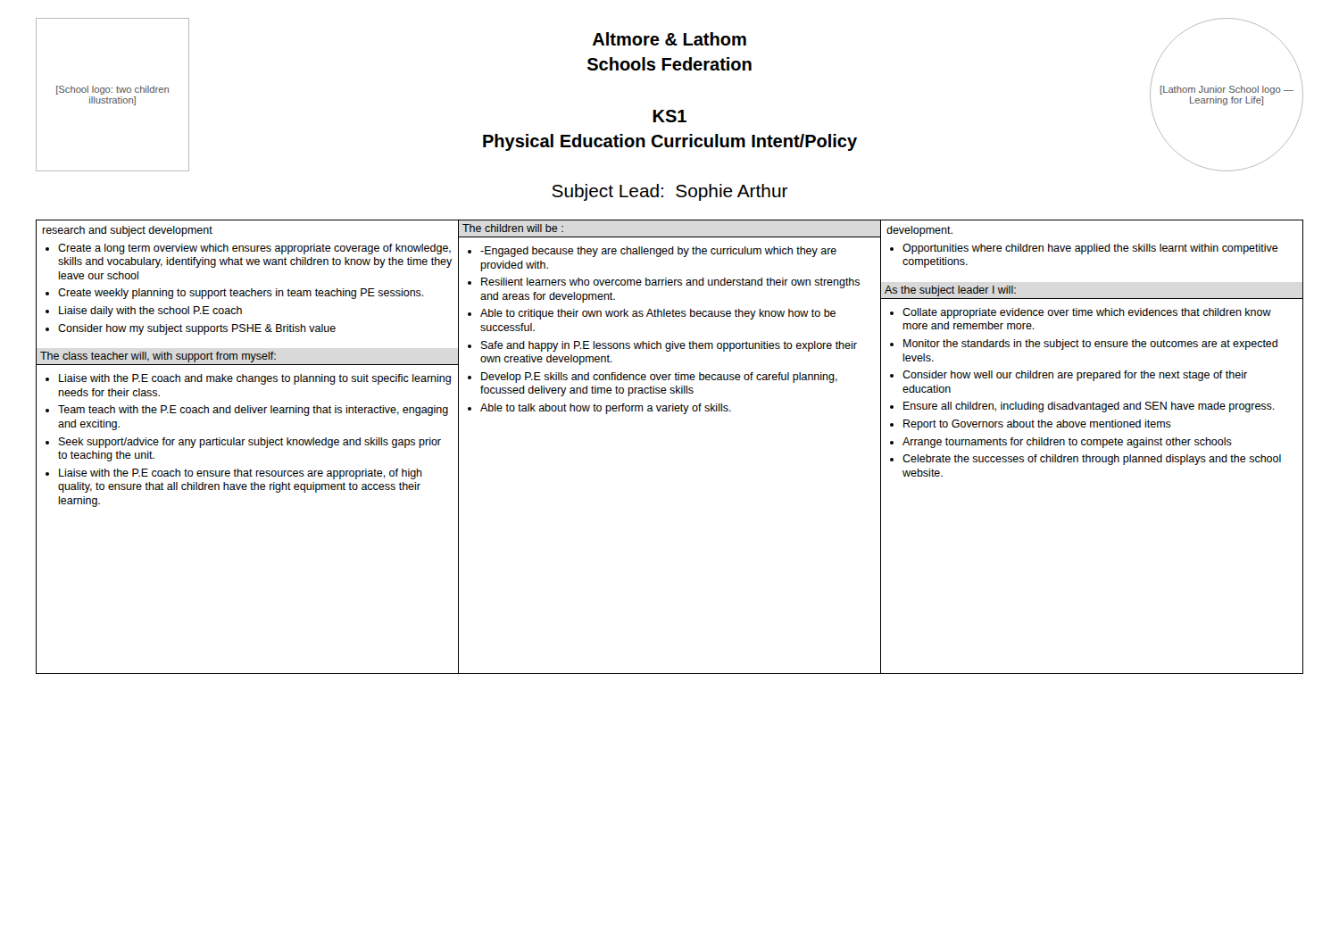[School logo: two children illustration]
[Lathom Junior School logo — Learning for Life]
Altmore & Lathom
Schools Federation
KS1
Physical Education Curriculum Intent/Policy
Subject Lead: Sophie Arthur
| research and subject development Create a long term overview which ensures appropriate coverage of knowledge, skills and vocabulary, identifying what we want children to know by the time they leave our school Create weekly planning to support teachers in team teaching PE sessions. Liaise daily with the school P.E coach Consider how my subject supports PSHE & British value The class teacher will, with support from myself: Liaise with the P.E coach and make changes to planning to suit specific learning needs for their class. Team teach with the P.E coach and deliver learning that is interactive, engaging and exciting. Seek support/advice for any particular subject knowledge and skills gaps prior to teaching the unit. Liaise with the P.E coach to ensure that resources are appropriate, of high quality, to ensure that all children have the right equipment to access their learning. | The children will be : -Engaged because they are challenged by the curriculum which they are provided with. Resilient learners who overcome barriers and understand their own strengths and areas for development. Able to critique their own work as Athletes because they know how to be successful. Safe and happy in P.E lessons which give them opportunities to explore their own creative development. Develop P.E skills and confidence over time because of careful planning, focussed delivery and time to practise skills Able to talk about how to perform a variety of skills. | development. Opportunities where children have applied the skills learnt within competitive competitions. As the subject leader I will: Collate appropriate evidence over time which evidences that children know more and remember more. Monitor the standards in the subject to ensure the outcomes are at expected levels. Consider how well our children are prepared for the next stage of their education Ensure all children, including disadvantaged and SEN have made progress. Report to Governors about the above mentioned items Arrange tournaments for children to compete against other schools Celebrate the successes of children through planned displays and the school website. |